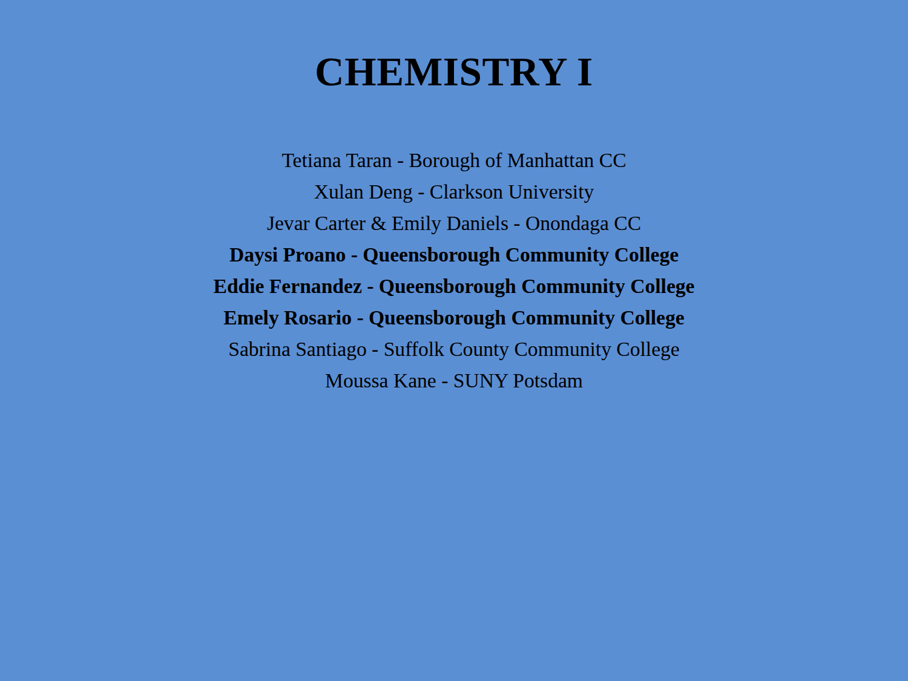CHEMISTRY I
Tetiana Taran - Borough of Manhattan CC
Xulan Deng - Clarkson University
Jevar Carter & Emily Daniels - Onondaga CC
Daysi Proano - Queensborough Community College
Eddie Fernandez - Queensborough Community College
Emely Rosario - Queensborough Community College
Sabrina Santiago - Suffolk County Community College
Moussa Kane - SUNY Potsdam